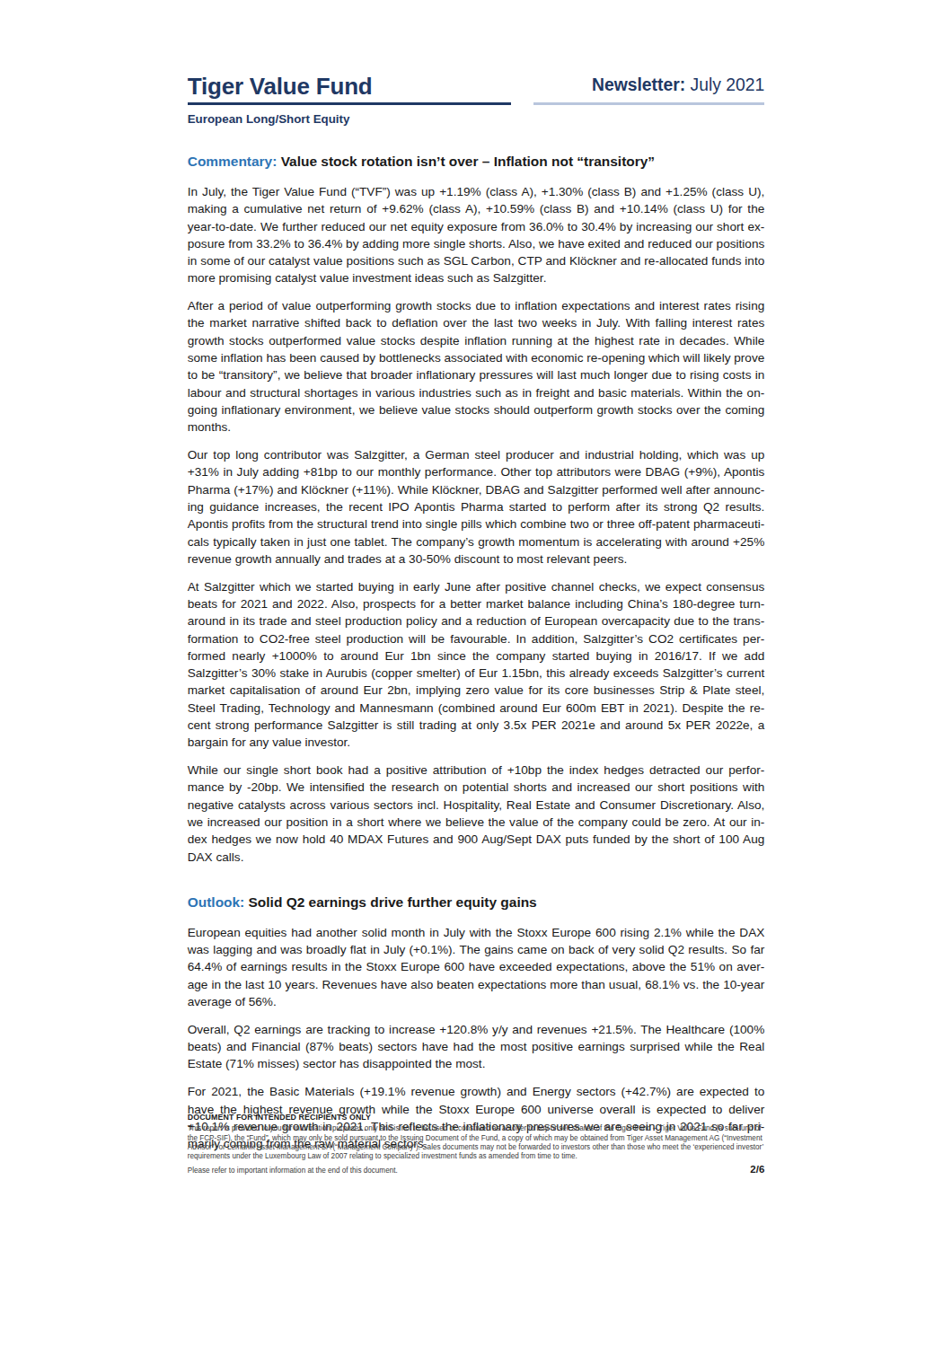Tiger Value Fund
Newsletter: July 2021
European Long/Short Equity
Commentary: Value stock rotation isn’t over – Inflation not “transitory”
In July, the Tiger Value Fund (“TVF”) was up +1.19% (class A), +1.30% (class B) and +1.25% (class U), making a cumulative net return of +9.62% (class A), +10.59% (class B) and +10.14% (class U) for the year-to-date. We further reduced our net equity exposure from 36.0% to 30.4% by increasing our short exposure from 33.2% to 36.4% by adding more single shorts. Also, we have exited and reduced our positions in some of our catalyst value positions such as SGL Carbon, CTP and Klöckner and re-allocated funds into more promising catalyst value investment ideas such as Salzgitter.
After a period of value outperforming growth stocks due to inflation expectations and interest rates rising the market narrative shifted back to deflation over the last two weeks in July. With falling interest rates growth stocks outperformed value stocks despite inflation running at the highest rate in decades. While some inflation has been caused by bottlenecks associated with economic re-opening which will likely prove to be “transitory”, we believe that broader inflationary pressures will last much longer due to rising costs in labour and structural shortages in various industries such as in freight and basic materials. Within the ongoing inflationary environment, we believe value stocks should outperform growth stocks over the coming months.
Our top long contributor was Salzgitter, a German steel producer and industrial holding, which was up +31% in July adding +81bp to our monthly performance. Other top attributors were DBAG (+9%), Apontis Pharma (+17%) and Klöckner (+11%). While Klöckner, DBAG and Salzgitter performed well after announcing guidance increases, the recent IPO Apontis Pharma started to perform after its strong Q2 results. Apontis profits from the structural trend into single pills which combine two or three off-patent pharmaceuticals typically taken in just one tablet. The company’s growth momentum is accelerating with around +25% revenue growth annually and trades at a 30-50% discount to most relevant peers.
At Salzgitter which we started buying in early June after positive channel checks, we expect consensus beats for 2021 and 2022. Also, prospects for a better market balance including China’s 180-degree turnaround in its trade and steel production policy and a reduction of European overcapacity due to the transformation to CO2-free steel production will be favourable. In addition, Salzgitter’s CO2 certificates performed nearly +1000% to around Eur 1bn since the company started buying in 2016/17. If we add Salzgitter’s 30% stake in Aurubis (copper smelter) of Eur 1.15bn, this already exceeds Salzgitter’s current market capitalisation of around Eur 2bn, implying zero value for its core businesses Strip & Plate steel, Steel Trading, Technology and Mannesmann (combined around Eur 600m EBT in 2021). Despite the recent strong performance Salzgitter is still trading at only 3.5x PER 2021e and around 5x PER 2022e, a bargain for any value investor.
While our single short book had a positive attribution of +10bp the index hedges detracted our performance by -20bp. We intensified the research on potential shorts and increased our short positions with negative catalysts across various sectors incl. Hospitality, Real Estate and Consumer Discretionary. Also, we increased our position in a short where we believe the value of the company could be zero. At our index hedges we now hold 40 MDAX Futures and 900 Aug/Sept DAX puts funded by the short of 100 Aug DAX calls.
Outlook: Solid Q2 earnings drive further equity gains
European equities had another solid month in July with the Stoxx Europe 600 rising 2.1% while the DAX was lagging and was broadly flat in July (+0.1%). The gains came on back of very solid Q2 results. So far 64.4% of earnings results in the Stoxx Europe 600 have exceeded expectations, above the 51% on average in the last 10 years. Revenues have also beaten expectations more than usual, 68.1% vs. the 10-year average of 56%.
Overall, Q2 earnings are tracking to increase +120.8% y/y and revenues +21.5%. The Healthcare (100% beats) and Financial (87% beats) sectors have had the most positive earnings surprised while the Real Estate (71% misses) sector has disappointed the most.
For 2021, the Basic Materials (+19.1% revenue growth) and Energy sectors (+42.7%) are expected to have the highest revenue growth while the Stoxx Europe 600 universe overall is expected to deliver +10.1% revenue growth in 2021. This reflects the inflationary pressures we are seeing in 2021 so far primarily coming from the raw material sectors.
DOCUMENT FOR INTENDED RECIPIENTS ONLY
This report is provided to you for information purposes only and is not to be used or construed as an offer to buy or sell shares of the Tiger Fund – Tiger Value Fund (a sub-fund of the FCP-SIF), the “Fund”, which may only be sold pursuant to the Issuing Document of the Fund, a copy of which may be obtained from Tiger Asset Management AG (“Investment Advisor”) or Lemanik Asset Management SA (“Management Company”). Sales documents may not be forwarded to investors other than those who meet the ‘experienced investor’ requirements under the Luxembourg Law of 2007 relating to specialized investment funds as amended from time to time.
Please refer to important information at the end of this document. 2/6